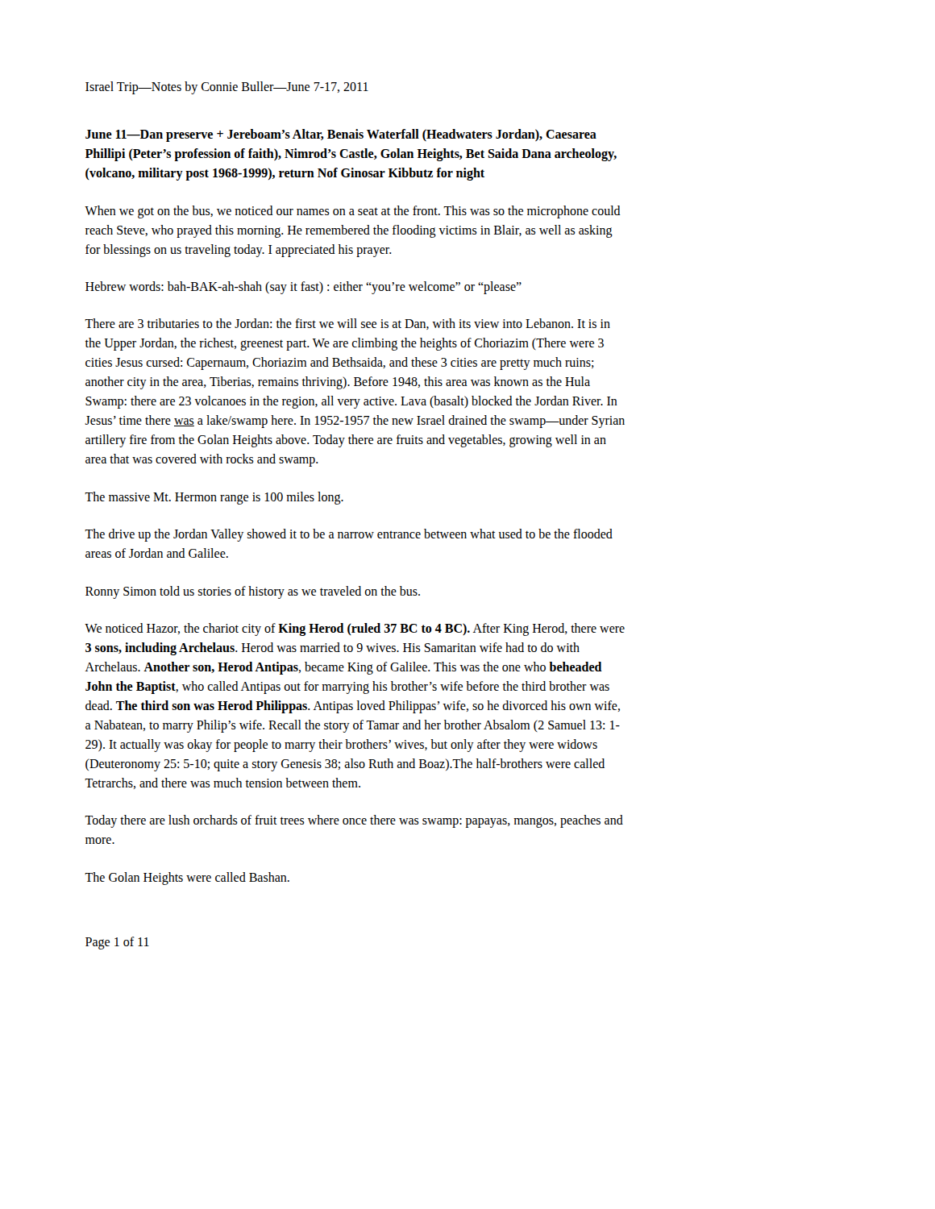Israel Trip—Notes by Connie Buller—June 7-17, 2011
June 11—Dan preserve + Jereboam’s Altar, Benais Waterfall (Headwaters Jordan), Caesarea Phillipi (Peter’s profession of faith), Nimrod’s Castle, Golan Heights, Bet Saida Dana archeology, (volcano, military post 1968-1999), return Nof Ginosar Kibbutz for night
When we got on the bus, we noticed our names on a seat at the front. This was so the microphone could reach Steve, who prayed this morning. He remembered the flooding victims in Blair, as well as asking for blessings on us traveling today. I appreciated his prayer.
Hebrew words: bah-BAK-ah-shah (say it fast) : either “you’re welcome” or “please”
There are 3 tributaries to the Jordan: the first we will see is at Dan, with its view into Lebanon. It is in the Upper Jordan, the richest, greenest part. We are climbing the heights of Choriazim (There were 3 cities Jesus cursed: Capernaum, Choriazim and Bethsaida, and these 3 cities are pretty much ruins; another city in the area, Tiberias, remains thriving). Before 1948, this area was known as the Hula Swamp: there are 23 volcanoes in the region, all very active. Lava (basalt) blocked the Jordan River. In Jesus’ time there was a lake/swamp here. In 1952-1957 the new Israel drained the swamp—under Syrian artillery fire from the Golan Heights above. Today there are fruits and vegetables, growing well in an area that was covered with rocks and swamp.
The massive Mt. Hermon range is 100 miles long.
The drive up the Jordan Valley showed it to be a narrow entrance between what used to be the flooded areas of Jordan and Galilee.
Ronny Simon told us stories of history as we traveled on the bus.
We noticed Hazor, the chariot city of King Herod (ruled 37 BC to 4 BC). After King Herod, there were 3 sons, including Archelaus. Herod was married to 9 wives. His Samaritan wife had to do with Archelaus. Another son, Herod Antipas, became King of Galilee. This was the one who beheaded John the Baptist, who called Antipas out for marrying his brother’s wife before the third brother was dead. The third son was Herod Philippas. Antipas loved Philippas’ wife, so he divorced his own wife, a Nabatean, to marry Philip’s wife. Recall the story of Tamar and her brother Absalom (2 Samuel 13: 1-29). It actually was okay for people to marry their brothers’ wives, but only after they were widows (Deuteronomy 25: 5-10; quite a story Genesis 38; also Ruth and Boaz).The half-brothers were called Tetrarchs, and there was much tension between them.
Today there are lush orchards of fruit trees where once there was swamp: papayas, mangos, peaches and more.
The Golan Heights were called Bashan.
Page 1 of 11